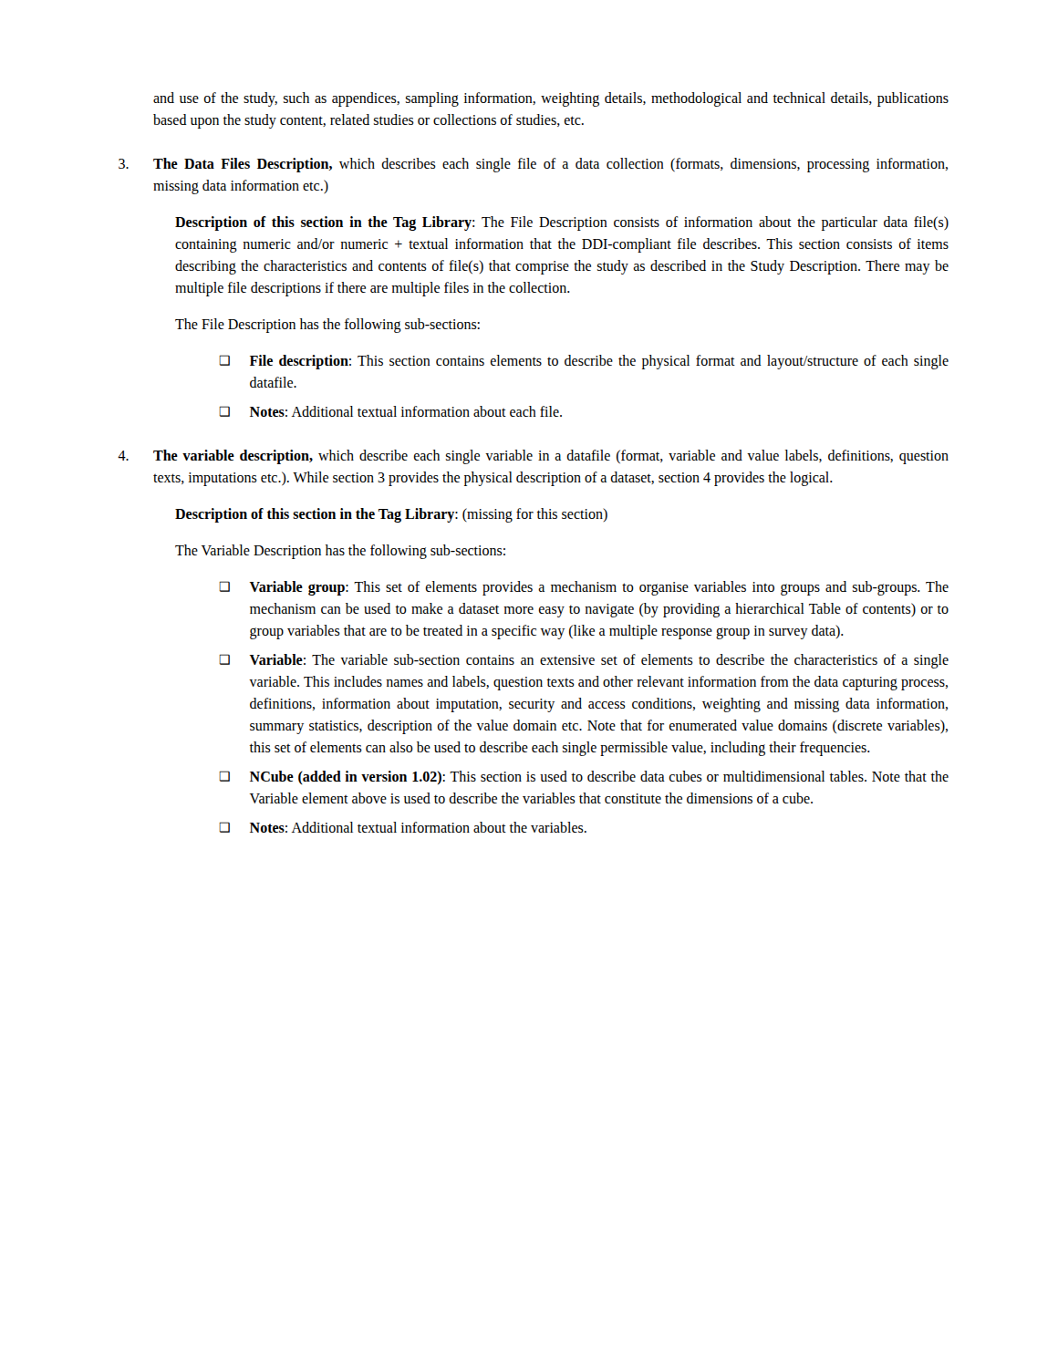and use of the study, such as appendices, sampling information, weighting details, methodological and technical details, publications based upon the study content, related studies or collections of studies, etc.
The Data Files Description, which describes each single file of a data collection (formats, dimensions, processing information, missing data information etc.)
Description of this section in the Tag Library: The File Description consists of information about the particular data file(s) containing numeric and/or numeric + textual information that the DDI-compliant file describes. This section consists of items describing the characteristics and contents of file(s) that comprise the study as described in the Study Description. There may be multiple file descriptions if there are multiple files in the collection.
The File Description has the following sub-sections:
File description: This section contains elements to describe the physical format and layout/structure of each single datafile.
Notes: Additional textual information about each file.
The variable description, which describe each single variable in a datafile (format, variable and value labels, definitions, question texts, imputations etc.). While section 3 provides the physical description of a dataset, section 4 provides the logical.
Description of this section in the Tag Library: (missing for this section)
The Variable Description has the following sub-sections:
Variable group: This set of elements provides a mechanism to organise variables into groups and sub-groups. The mechanism can be used to make a dataset more easy to navigate (by providing a hierarchical Table of contents) or to group variables that are to be treated in a specific way (like a multiple response group in survey data).
Variable: The variable sub-section contains an extensive set of elements to describe the characteristics of a single variable. This includes names and labels, question texts and other relevant information from the data capturing process, definitions, information about imputation, security and access conditions, weighting and missing data information, summary statistics, description of the value domain etc. Note that for enumerated value domains (discrete variables), this set of elements can also be used to describe each single permissible value, including their frequencies.
NCube (added in version 1.02): This section is used to describe data cubes or multidimensional tables. Note that the Variable element above is used to describe the variables that constitute the dimensions of a cube.
Notes: Additional textual information about the variables.